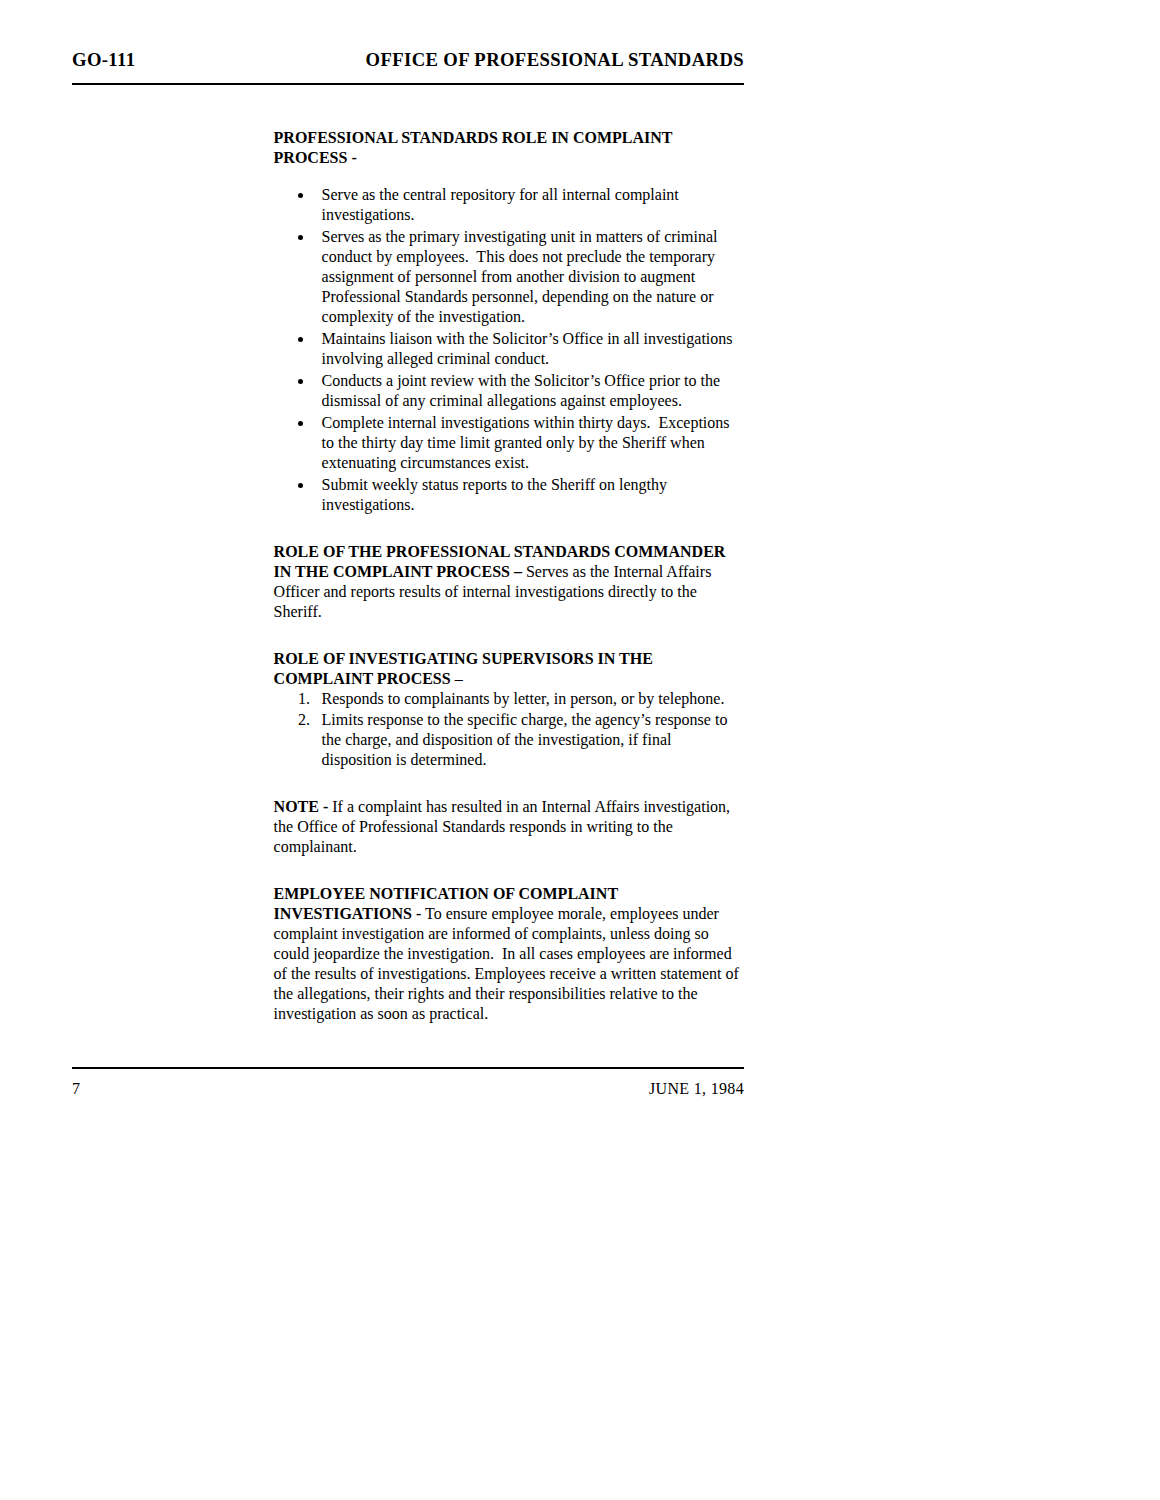GO-111 OFFICE OF PROFESSIONAL STANDARDS
PROFESSIONAL STANDARDS ROLE IN COMPLAINT PROCESS -
Serve as the central repository for all internal complaint investigations.
Serves as the primary investigating unit in matters of criminal conduct by employees. This does not preclude the temporary assignment of personnel from another division to augment Professional Standards personnel, depending on the nature or complexity of the investigation.
Maintains liaison with the Solicitor’s Office in all investigations involving alleged criminal conduct.
Conducts a joint review with the Solicitor’s Office prior to the dismissal of any criminal allegations against employees.
Complete internal investigations within thirty days. Exceptions to the thirty day time limit granted only by the Sheriff when extenuating circumstances exist.
Submit weekly status reports to the Sheriff on lengthy investigations.
ROLE OF THE PROFESSIONAL STANDARDS COMMANDER IN THE COMPLAINT PROCESS – Serves as the Internal Affairs Officer and reports results of internal investigations directly to the Sheriff.
ROLE OF INVESTIGATING SUPERVISORS IN THE COMPLAINT PROCESS –
Responds to complainants by letter, in person, or by telephone.
Limits response to the specific charge, the agency’s response to the charge, and disposition of the investigation, if final disposition is determined.
NOTE - If a complaint has resulted in an Internal Affairs investigation, the Office of Professional Standards responds in writing to the complainant.
EMPLOYEE NOTIFICATION OF COMPLAINT INVESTIGATIONS - To ensure employee morale, employees under complaint investigation are informed of complaints, unless doing so could jeopardize the investigation. In all cases employees are informed of the results of investigations. Employees receive a written statement of the allegations, their rights and their responsibilities relative to the investigation as soon as practical.
7 JUNE 1, 1984